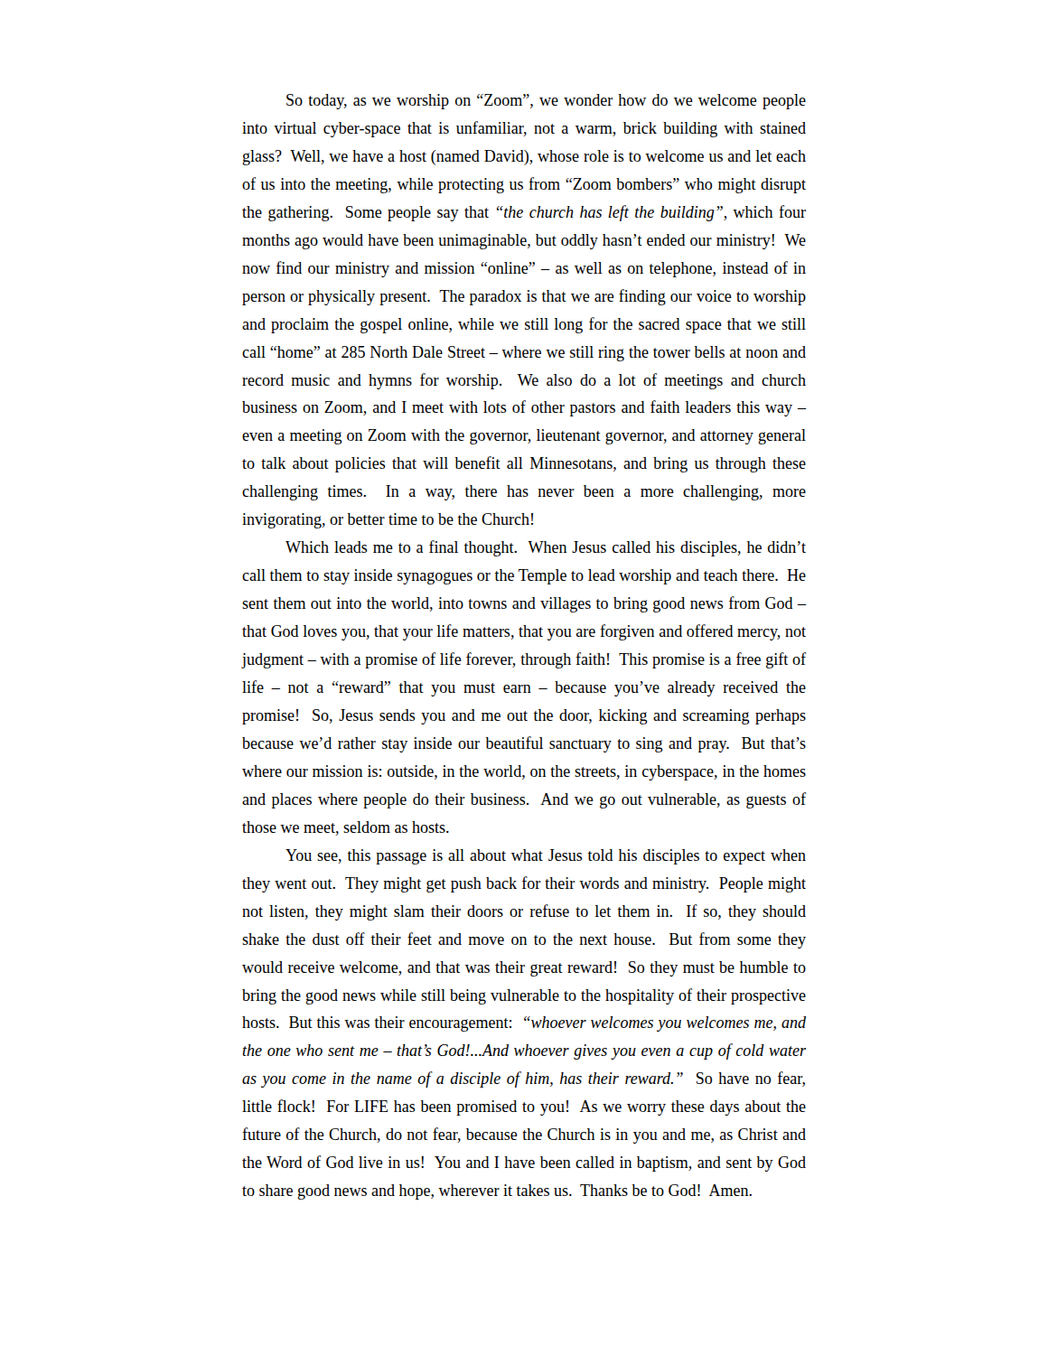So today, as we worship on “Zoom”, we wonder how do we welcome people into virtual cyber-space that is unfamiliar, not a warm, brick building with stained glass? Well, we have a host (named David), whose role is to welcome us and let each of us into the meeting, while protecting us from “Zoom bombers” who might disrupt the gathering. Some people say that “the church has left the building”, which four months ago would have been unimaginable, but oddly hasn’t ended our ministry! We now find our ministry and mission “online” – as well as on telephone, instead of in person or physically present. The paradox is that we are finding our voice to worship and proclaim the gospel online, while we still long for the sacred space that we still call “home” at 285 North Dale Street – where we still ring the tower bells at noon and record music and hymns for worship. We also do a lot of meetings and church business on Zoom, and I meet with lots of other pastors and faith leaders this way – even a meeting on Zoom with the governor, lieutenant governor, and attorney general to talk about policies that will benefit all Minnesotans, and bring us through these challenging times. In a way, there has never been a more challenging, more invigorating, or better time to be the Church!
Which leads me to a final thought. When Jesus called his disciples, he didn’t call them to stay inside synagogues or the Temple to lead worship and teach there. He sent them out into the world, into towns and villages to bring good news from God – that God loves you, that your life matters, that you are forgiven and offered mercy, not judgment – with a promise of life forever, through faith! This promise is a free gift of life – not a “reward” that you must earn – because you’ve already received the promise! So, Jesus sends you and me out the door, kicking and screaming perhaps because we’d rather stay inside our beautiful sanctuary to sing and pray. But that’s where our mission is: outside, in the world, on the streets, in cyberspace, in the homes and places where people do their business. And we go out vulnerable, as guests of those we meet, seldom as hosts.
You see, this passage is all about what Jesus told his disciples to expect when they went out. They might get push back for their words and ministry. People might not listen, they might slam their doors or refuse to let them in. If so, they should shake the dust off their feet and move on to the next house. But from some they would receive welcome, and that was their great reward! So they must be humble to bring the good news while still being vulnerable to the hospitality of their prospective hosts. But this was their encouragement: “whoever welcomes you welcomes me, and the one who sent me – that’s God!...And whoever gives you even a cup of cold water as you come in the name of a disciple of him, has their reward.” So have no fear, little flock! For LIFE has been promised to you! As we worry these days about the future of the Church, do not fear, because the Church is in you and me, as Christ and the Word of God live in us! You and I have been called in baptism, and sent by God to share good news and hope, wherever it takes us. Thanks be to God! Amen.